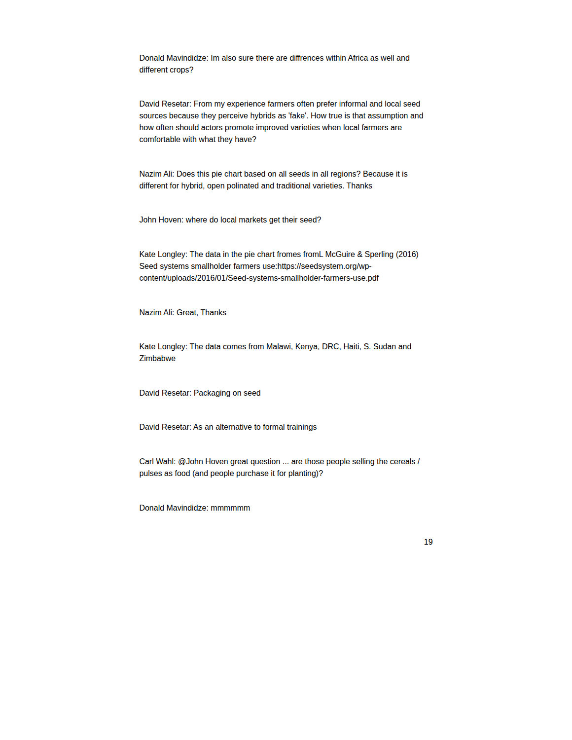Donald Mavindidze: Im also sure there are diffrences within Africa as well and different crops?
David Resetar: From my experience farmers often prefer informal and local seed sources because they perceive hybrids as 'fake'. How true is that assumption and how often should actors promote improved varieties when local farmers are comfortable with what they have?
Nazim Ali: Does this pie chart based on all seeds in all regions? Because it is different for hybrid, open polinated and traditional varieties. Thanks
John Hoven: where do local markets get their seed?
Kate Longley: The data in the pie chart fromes fromL McGuire & Sperling (2016) Seed systems smallholder farmers use:https://seedsystem.org/wp-content/uploads/2016/01/Seed-systems-smallholder-farmers-use.pdf
Nazim Ali: Great, Thanks
Kate Longley: The data comes from Malawi, Kenya, DRC, Haiti, S. Sudan and Zimbabwe
David Resetar: Packaging on seed
David Resetar: As an alternative to formal trainings
Carl Wahl: @John Hoven great question ... are those people selling the cereals / pulses as food (and people purchase it for planting)?
Donald Mavindidze: mmmmmm
19